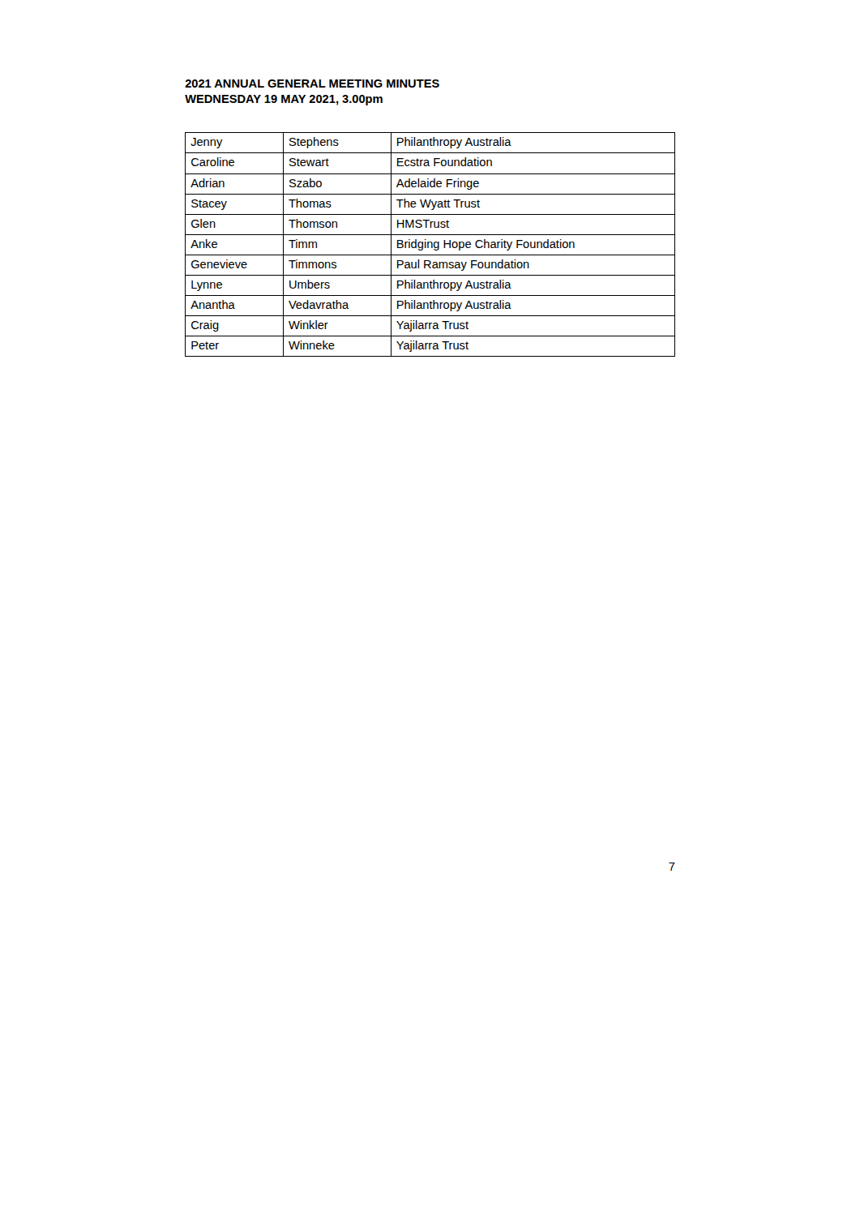2021 ANNUAL GENERAL MEETING MINUTES
WEDNESDAY 19 MAY 2021, 3.00pm
| Jenny | Stephens | Philanthropy Australia |
| Caroline | Stewart | Ecstra Foundation |
| Adrian | Szabo | Adelaide Fringe |
| Stacey | Thomas | The Wyatt Trust |
| Glen | Thomson | HMSTrust |
| Anke | Timm | Bridging Hope Charity Foundation |
| Genevieve | Timmons | Paul Ramsay Foundation |
| Lynne | Umbers | Philanthropy Australia |
| Anantha | Vedavratha | Philanthropy Australia |
| Craig | Winkler | Yajilarra Trust |
| Peter | Winneke | Yajilarra Trust |
7